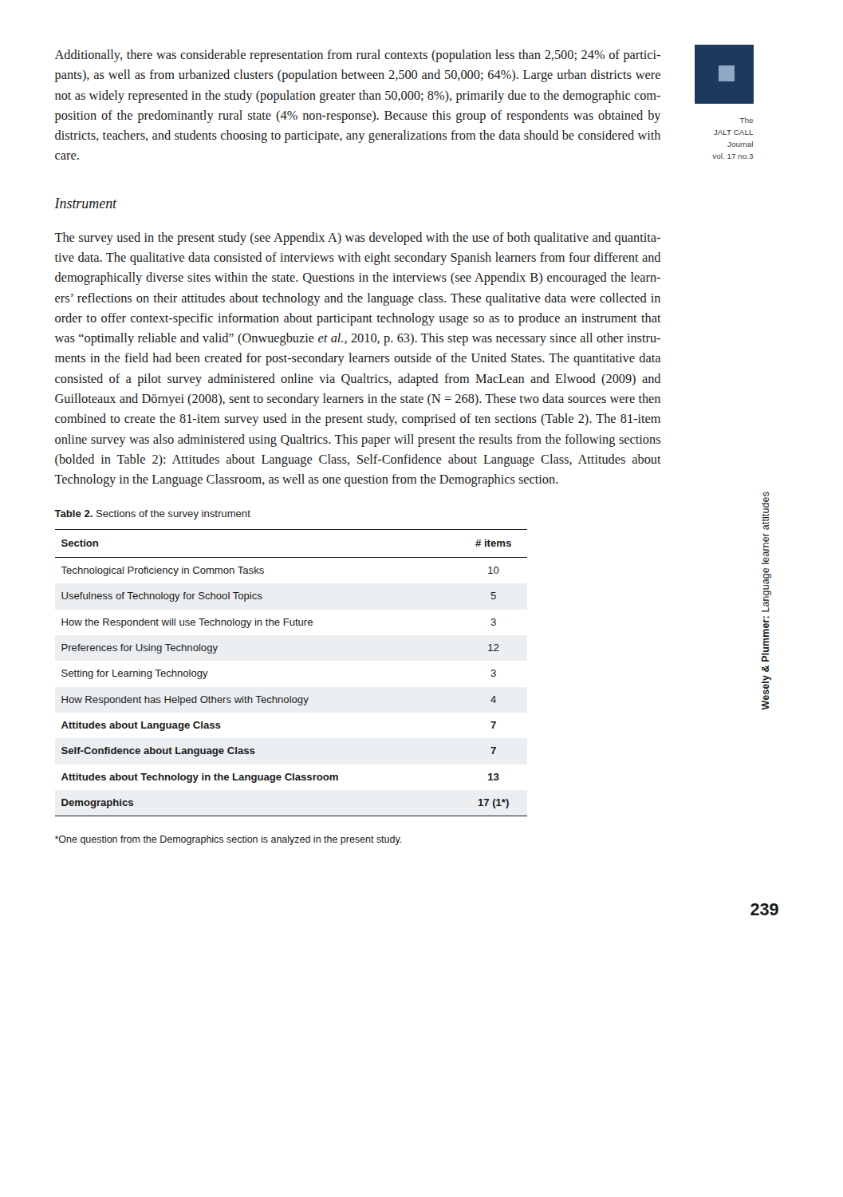Additionally, there was considerable representation from rural contexts (population less than 2,500; 24% of participants), as well as from urbanized clusters (population between 2,500 and 50,000; 64%). Large urban districts were not as widely represented in the study (population greater than 50,000; 8%), primarily due to the demographic composition of the predominantly rural state (4% non-response). Because this group of respondents was obtained by districts, teachers, and students choosing to participate, any generalizations from the data should be considered with care.
Instrument
The survey used in the present study (see Appendix A) was developed with the use of both qualitative and quantitative data. The qualitative data consisted of interviews with eight secondary Spanish learners from four different and demographically diverse sites within the state. Questions in the interviews (see Appendix B) encouraged the learners’ reflections on their attitudes about technology and the language class. These qualitative data were collected in order to offer context-specific information about participant technology usage so as to produce an instrument that was “optimally reliable and valid” (Onwuegbuzie et al., 2010, p. 63). This step was necessary since all other instruments in the field had been created for post-secondary learners outside of the United States. The quantitative data consisted of a pilot survey administered online via Qualtrics, adapted from MacLean and Elwood (2009) and Guilloteaux and Dörnyei (2008), sent to secondary learners in the state (N = 268). These two data sources were then combined to create the 81-item survey used in the present study, comprised of ten sections (Table 2). The 81-item online survey was also administered using Qualtrics. This paper will present the results from the following sections (bolded in Table 2): Attitudes about Language Class, Self-Confidence about Language Class, Attitudes about Technology in the Language Classroom, as well as one question from the Demographics section.
Table 2. Sections of the survey instrument
| Section | # items |
| --- | --- |
| Technological Proficiency in Common Tasks | 10 |
| Usefulness of Technology for School Topics | 5 |
| How the Respondent will use Technology in the Future | 3 |
| Preferences for Using Technology | 12 |
| Setting for Learning Technology | 3 |
| How Respondent has Helped Others with Technology | 4 |
| Attitudes about Language Class | 7 |
| Self-Confidence about Language Class | 7 |
| Attitudes about Technology in the Language Classroom | 13 |
| Demographics | 17 (1*) |
*One question from the Demographics section is analyzed in the present study.
The
JALT CALL
Journal
vol. 17 no.3
Wesely & Plummer: Language learner attitudes
239